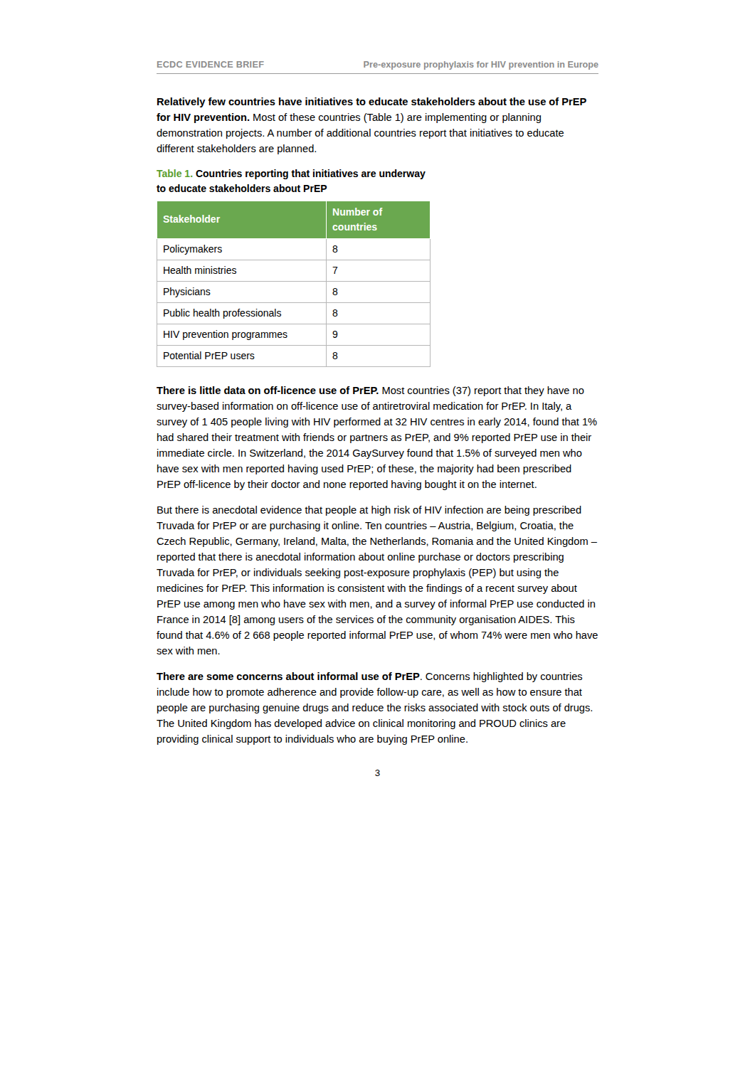ECDC EVIDENCE BRIEF Pre-exposure prophylaxis for HIV prevention in Europe
Relatively few countries have initiatives to educate stakeholders about the use of PrEP for HIV prevention. Most of these countries (Table 1) are implementing or planning demonstration projects. A number of additional countries report that initiatives to educate different stakeholders are planned.
Table 1. Countries reporting that initiatives are underway to educate stakeholders about PrEP
| Stakeholder | Number of countries |
| --- | --- |
| Policymakers | 8 |
| Health ministries | 7 |
| Physicians | 8 |
| Public health professionals | 8 |
| HIV prevention programmes | 9 |
| Potential PrEP users | 8 |
There is little data on off-licence use of PrEP. Most countries (37) report that they have no survey-based information on off-licence use of antiretroviral medication for PrEP. In Italy, a survey of 1 405 people living with HIV performed at 32 HIV centres in early 2014, found that 1% had shared their treatment with friends or partners as PrEP, and 9% reported PrEP use in their immediate circle. In Switzerland, the 2014 GaySurvey found that 1.5% of surveyed men who have sex with men reported having used PrEP; of these, the majority had been prescribed PrEP off-licence by their doctor and none reported having bought it on the internet.
But there is anecdotal evidence that people at high risk of HIV infection are being prescribed Truvada for PrEP or are purchasing it online. Ten countries – Austria, Belgium, Croatia, the Czech Republic, Germany, Ireland, Malta, the Netherlands, Romania and the United Kingdom – reported that there is anecdotal information about online purchase or doctors prescribing Truvada for PrEP, or individuals seeking post-exposure prophylaxis (PEP) but using the medicines for PrEP. This information is consistent with the findings of a recent survey about PrEP use among men who have sex with men, and a survey of informal PrEP use conducted in France in 2014 [8] among users of the services of the community organisation AIDES. This found that 4.6% of 2 668 people reported informal PrEP use, of whom 74% were men who have sex with men.
There are some concerns about informal use of PrEP. Concerns highlighted by countries include how to promote adherence and provide follow-up care, as well as how to ensure that people are purchasing genuine drugs and reduce the risks associated with stock outs of drugs. The United Kingdom has developed advice on clinical monitoring and PROUD clinics are providing clinical support to individuals who are buying PrEP online.
3